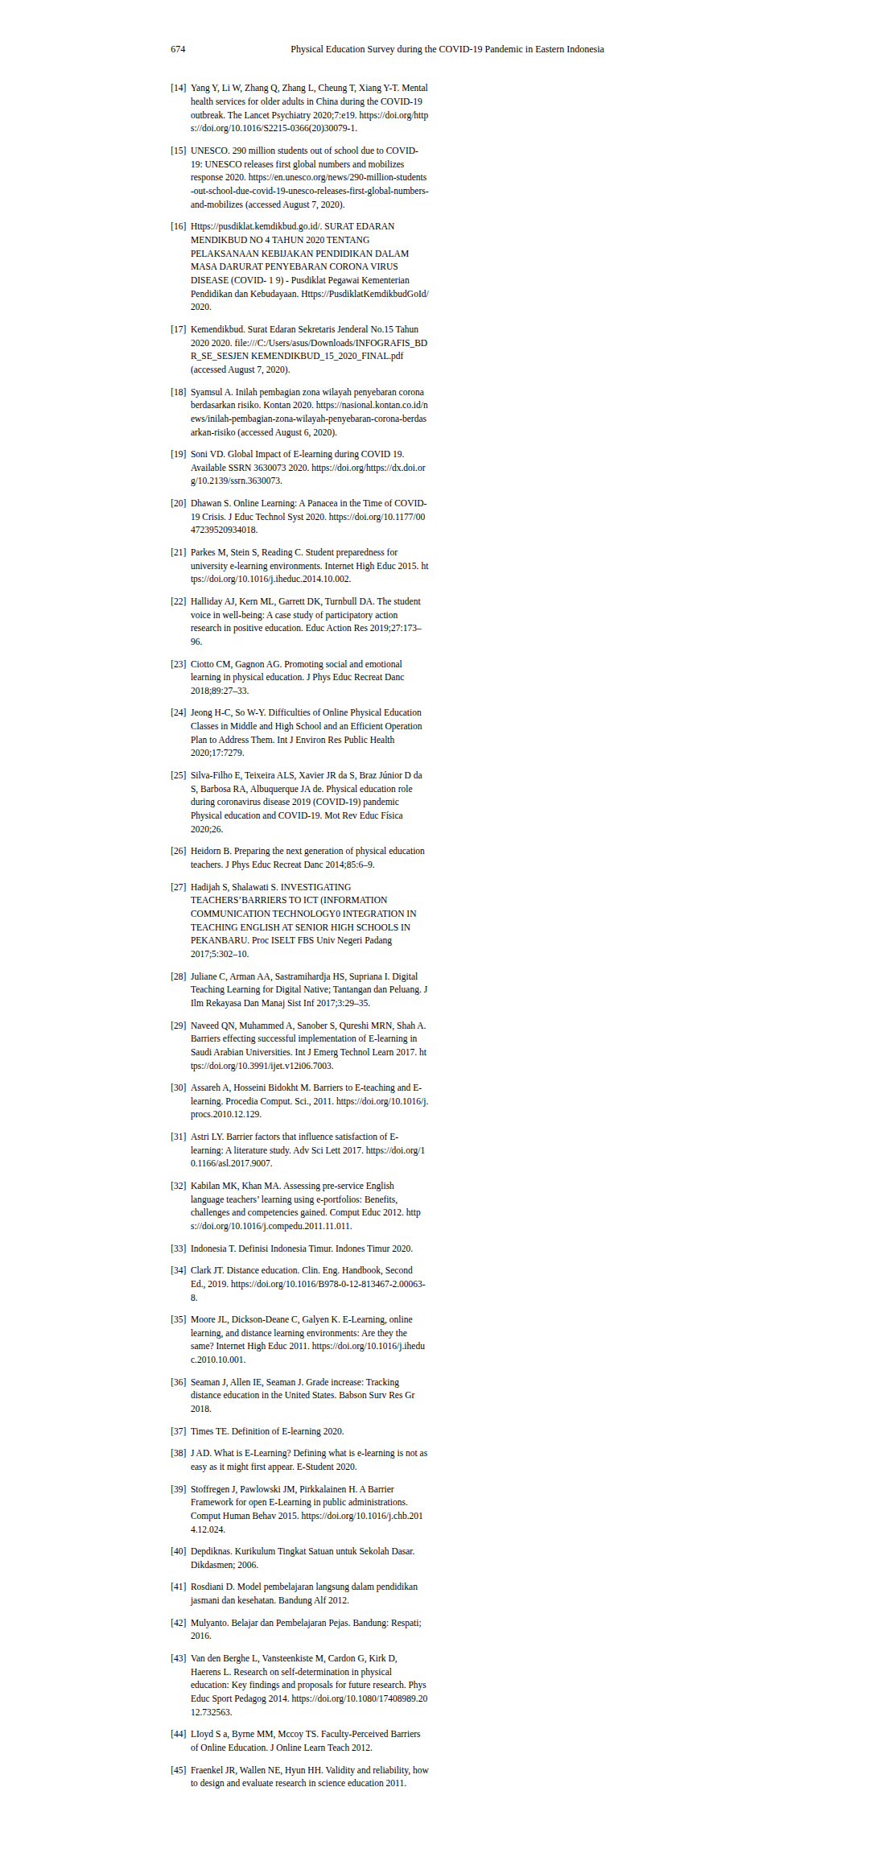674 Physical Education Survey during the COVID-19 Pandemic in Eastern Indonesia
[14] Yang Y, Li W, Zhang Q, Zhang L, Cheung T, Xiang Y-T. Mental health services for older adults in China during the COVID-19 outbreak. The Lancet Psychiatry 2020;7:e19. https://doi.org/https://doi.org/10.1016/S2215-0366(20)30079-1.
[15] UNESCO. 290 million students out of school due to COVID-19: UNESCO releases first global numbers and mobilizes response 2020. https://en.unesco.org/news/290-million-students-out-school-due-covid-19-unesco-releases-first-global-numbers-and-mobilizes (accessed August 7, 2020).
[16] Https://pusdiklat.kemdikbud.go.id/. SURAT EDARAN MENDIKBUD NO 4 TAHUN 2020 TENTANG PELAKSANAAN KEBIJAKAN PENDIDIKAN DALAM MASA DARURAT PENYEBARAN CORONA VIRUS DISEASE (COVID- 1 9) - Pusdiklat Pegawai Kementerian Pendidikan dan Kebudayaan. Https://PusdiklatKemdikbudGoId/ 2020.
[17] Kemendikbud. Surat Edaran Sekretaris Jenderal No.15 Tahun 2020 2020. file:///C:/Users/asus/Downloads/INFOGRAFIS_BDR_SE_SESJEN KEMENDIKBUD_15_2020_FINAL.pdf (accessed August 7, 2020).
[18] Syamsul A. Inilah pembagian zona wilayah penyebaran corona berdasarkan risiko. Kontan 2020. https://nasional.kontan.co.id/news/inilah-pembagian-zona-wilayah-penyebaran-corona-berdasarkan-risiko (accessed August 6, 2020).
[19] Soni VD. Global Impact of E-learning during COVID 19. Available SSRN 3630073 2020. https://doi.org/https://dx.doi.org/10.2139/ssrn.3630073.
[20] Dhawan S. Online Learning: A Panacea in the Time of COVID-19 Crisis. J Educ Technol Syst 2020. https://doi.org/10.1177/0047239520934018.
[21] Parkes M, Stein S, Reading C. Student preparedness for university e-learning environments. Internet High Educ 2015. https://doi.org/10.1016/j.iheduc.2014.10.002.
[22] Halliday AJ, Kern ML, Garrett DK, Turnbull DA. The student voice in well-being: A case study of participatory action research in positive education. Educ Action Res 2019;27:173–96.
[23] Ciotto CM, Gagnon AG. Promoting social and emotional learning in physical education. J Phys Educ Recreat Danc 2018;89:27–33.
[24] Jeong H-C, So W-Y. Difficulties of Online Physical Education Classes in Middle and High School and an Efficient Operation Plan to Address Them. Int J Environ Res Public Health 2020;17:7279.
[25] Silva-Filho E, Teixeira ALS, Xavier JR da S, Braz Júnior D da S, Barbosa RA, Albuquerque JA de. Physical education role during coronavirus disease 2019 (COVID-19) pandemic Physical education and COVID-19. Mot Rev Educ Física 2020;26.
[26] Heidorn B. Preparing the next generation of physical education teachers. J Phys Educ Recreat Danc 2014;85:6–9.
[27] Hadijah S, Shalawati S. INVESTIGATING TEACHERS’BARRIERS TO ICT (INFORMATION COMMUNICATION TECHNOLOGY0 INTEGRATION IN TEACHING ENGLISH AT SENIOR HIGH SCHOOLS IN PEKANBARU. Proc ISELT FBS Univ Negeri Padang 2017;5:302–10.
[28] Juliane C, Arman AA, Sastramihardja HS, Supriana I. Digital Teaching Learning for Digital Native; Tantangan dan Peluang. J Ilm Rekayasa Dan Manaj Sist Inf 2017;3:29–35.
[29] Naveed QN, Muhammed A, Sanober S, Qureshi MRN, Shah A. Barriers effecting successful implementation of E-learning in Saudi Arabian Universities. Int J Emerg Technol Learn 2017. https://doi.org/10.3991/ijet.v12i06.7003.
[30] Assareh A, Hosseini Bidokht M. Barriers to E-teaching and E-learning. Procedia Comput. Sci., 2011. https://doi.org/10.1016/j.procs.2010.12.129.
[31] Astri LY. Barrier factors that influence satisfaction of E-learning: A literature study. Adv Sci Lett 2017. https://doi.org/10.1166/asl.2017.9007.
[32] Kabilan MK, Khan MA. Assessing pre-service English language teachers’ learning using e-portfolios: Benefits, challenges and competencies gained. Comput Educ 2012. https://doi.org/10.1016/j.compedu.2011.11.011.
[33] Indonesia T. Definisi Indonesia Timur. Indones Timur 2020.
[34] Clark JT. Distance education. Clin. Eng. Handbook, Second Ed., 2019. https://doi.org/10.1016/B978-0-12-813467-2.00063-8.
[35] Moore JL, Dickson-Deane C, Galyen K. E-Learning, online learning, and distance learning environments: Are they the same? Internet High Educ 2011. https://doi.org/10.1016/j.iheduc.2010.10.001.
[36] Seaman J, Allen IE, Seaman J. Grade increase: Tracking distance education in the United States. Babson Surv Res Gr 2018.
[37] Times TE. Definition of E-learning 2020.
[38] J AD. What is E-Learning? Defining what is e-learning is not as easy as it might first appear. E-Student 2020.
[39] Stoffregen J, Pawlowski JM, Pirkkalainen H. A Barrier Framework for open E-Learning in public administrations. Comput Human Behav 2015. https://doi.org/10.1016/j.chb.2014.12.024.
[40] Depdiknas. Kurikulum Tingkat Satuan untuk Sekolah Dasar. Dikdasmen; 2006.
[41] Rosdiani D. Model pembelajaran langsung dalam pendidikan jasmani dan kesehatan. Bandung Alf 2012.
[42] Mulyanto. Belajar dan Pembelajaran Pejas. Bandung: Respati; 2016.
[43] Van den Berghe L, Vansteenkiste M, Cardon G, Kirk D, Haerens L. Research on self-determination in physical education: Key findings and proposals for future research. Phys Educ Sport Pedagog 2014. https://doi.org/10.1080/17408989.2012.732563.
[44] LIoyd S a, Byrne MM, Mccoy TS. Faculty-Perceived Barriers of Online Education. J Online Learn Teach 2012.
[45] Fraenkel JR, Wallen NE, Hyun HH. Validity and reliability, how to design and evaluate research in science education 2011.